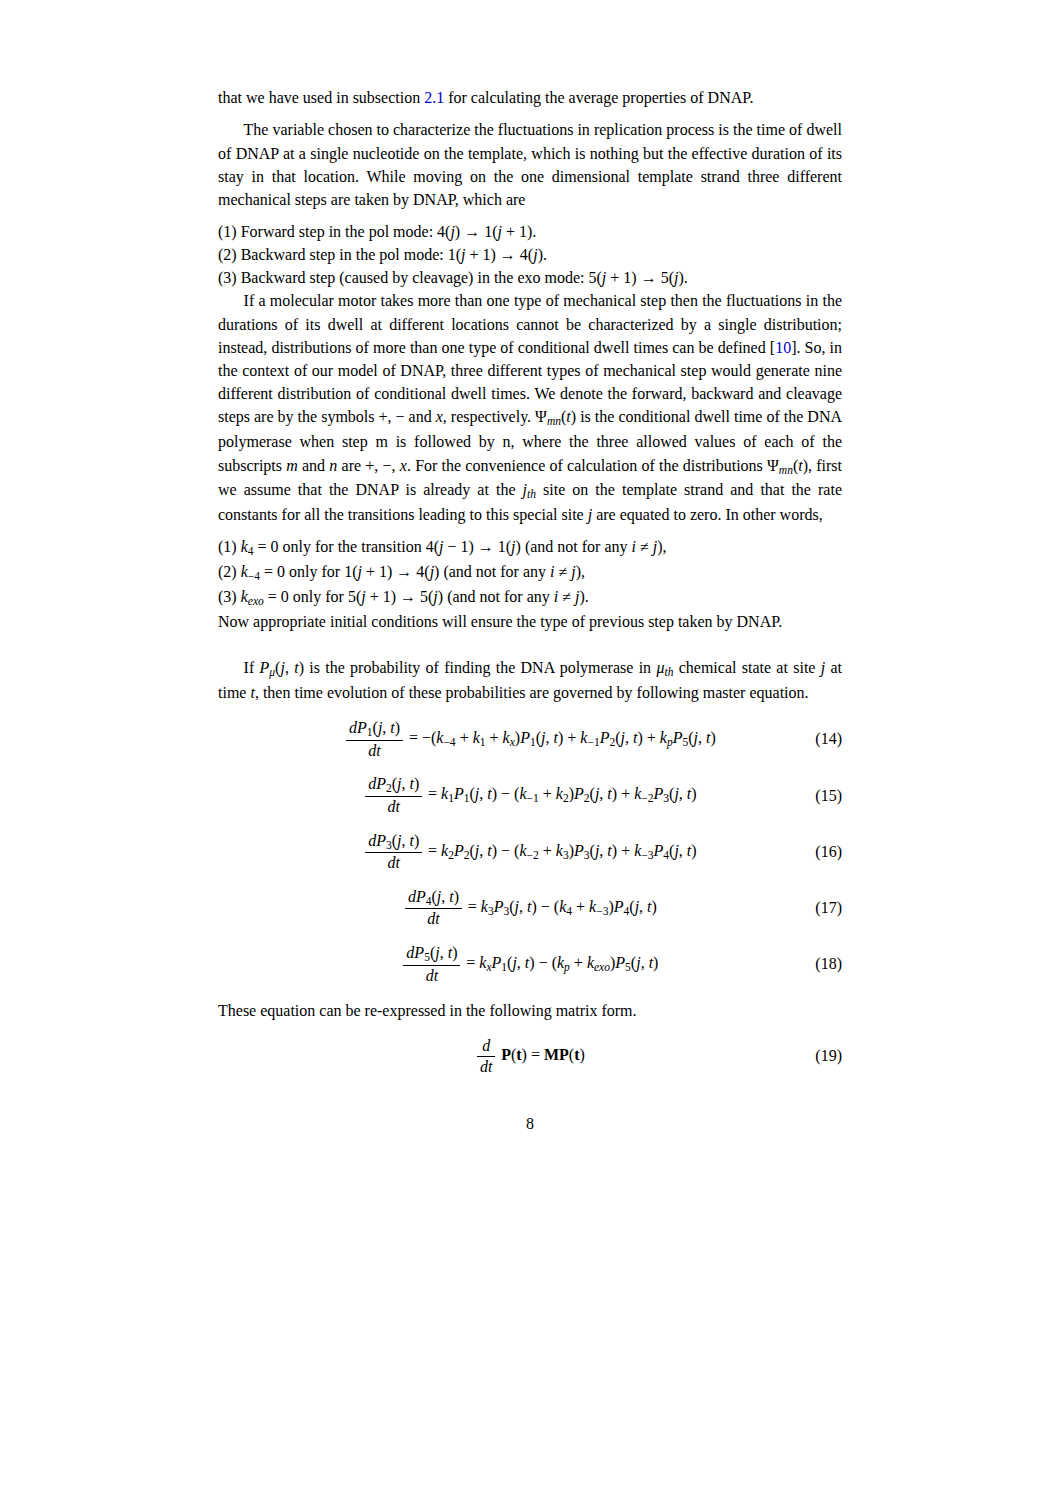that we have used in subsection 2.1 for calculating the average properties of DNAP.
The variable chosen to characterize the fluctuations in replication process is the time of dwell of DNAP at a single nucleotide on the template, which is nothing but the effective duration of its stay in that location. While moving on the one dimensional template strand three different mechanical steps are taken by DNAP, which are
(1) Forward step in the pol mode: 4(j) → 1(j + 1).
(2) Backward step in the pol mode: 1(j + 1) → 4(j).
(3) Backward step (caused by cleavage) in the exo mode: 5(j + 1) → 5(j).
If a molecular motor takes more than one type of mechanical step then the fluctuations in the durations of its dwell at different locations cannot be characterized by a single distribution; instead, distributions of more than one type of conditional dwell times can be defined [10]. So, in the context of our model of DNAP, three different types of mechanical step would generate nine different distribution of conditional dwell times. We denote the forward, backward and cleavage steps are by the symbols +, − and x, respectively. Ψmn(t) is the conditional dwell time of the DNA polymerase when step m is followed by n, where the three allowed values of each of the subscripts m and n are +, −, x. For the convenience of calculation of the distributions Ψmn(t), first we assume that the DNAP is already at the jth site on the template strand and that the rate constants for all the transitions leading to this special site j are equated to zero. In other words,
(1) k4 = 0 only for the transition 4(j − 1) → 1(j) (and not for any i ≠ j),
(2) k−4 = 0 only for 1(j + 1) → 4(j) (and not for any i ≠ j),
(3) kexo = 0 only for 5(j + 1) → 5(j) (and not for any i ≠ j).
Now appropriate initial conditions will ensure the type of previous step taken by DNAP.
If Pμ(j, t) is the probability of finding the DNA polymerase in μth chemical state at site j at time t, then time evolution of these probabilities are governed by following master equation.
dP1(j, t) dt = −(k−4 + k1 + kx)P1(j, t) + k−1P2(j, t) + kpP5(j, t)
(14)
dP2(j, t) dt = k1P1(j, t) − (k−1 + k2)P2(j, t) + k−2P3(j, t)
(15)
dP3(j, t) dt = k2P2(j, t) − (k−2 + k3)P3(j, t) + k−3P4(j, t)
(16)
dP4(j, t) dt = k3P3(j, t) − (k4 + k−3)P4(j, t)
(17)
dP5(j, t) dt = kxP1(j, t) − (kp + kexo)P5(j, t)
(18)
These equation can be re-expressed in the following matrix form.
ddt P(t) = MP(t)
(19)
8